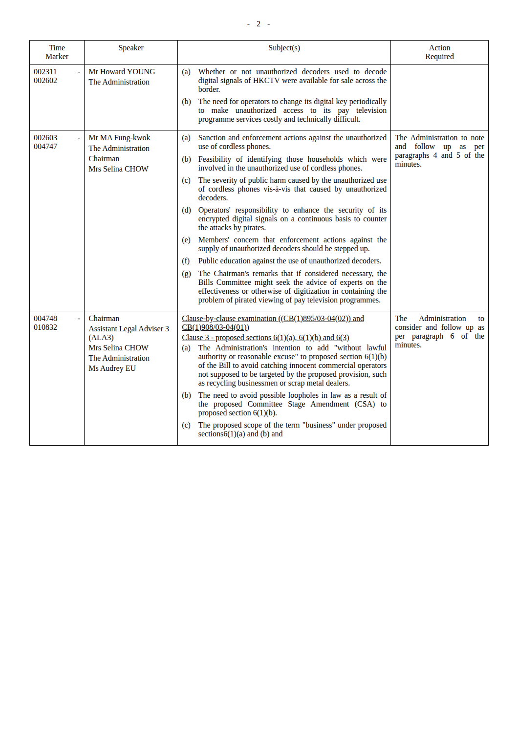- 2 -
| Time Marker | Speaker | Subject(s) | Action Required |
| --- | --- | --- | --- |
| 002311 - 002602 | Mr Howard YOUNG The Administration | (a) Whether or not unauthorized decoders used to decode digital signals of HKCTV were available for sale across the border. (b) The need for operators to change its digital key periodically to make unauthorized access to its pay television programme services costly and technically difficult. | |
| 002603 - 004747 | Mr MA Fung-kwok The Administration Chairman Mrs Selina CHOW | (a) Sanction and enforcement actions against the unauthorized use of cordless phones. (b) Feasibility of identifying those households which were involved in the unauthorized use of cordless phones. (c) The severity of public harm caused by the unauthorized use of cordless phones vis-à-vis that caused by unauthorized decoders. (d) Operators' responsibility to enhance the security of its encrypted digital signals on a continuous basis to counter the attacks by pirates. (e) Members' concern that enforcement actions against the supply of unauthorized decoders should be stepped up. (f) Public education against the use of unauthorized decoders. (g) The Chairman's remarks that if considered necessary, the Bills Committee might seek the advice of experts on the effectiveness or otherwise of digitization in containing the problem of pirated viewing of pay television programmes. | The Administration to note and follow up as per paragraphs 4 and 5 of the minutes. |
| 004748 - 010832 | Chairman Assistant Legal Adviser 3 (ALA3) Mrs Selina CHOW The Administration Ms Audrey EU | Clause-by-clause examination ((CB(1)895/03-04(02)) and CB(1)908/03-04(01)) Clause 3 - proposed sections 6(1)(a), 6(1)(b) and 6(3) (a) The Administration's intention to add "without lawful authority or reasonable excuse" to proposed section 6(1)(b) of the Bill to avoid catching innocent commercial operators not supposed to be targeted by the proposed provision, such as recycling businessmen or scrap metal dealers. (b) The need to avoid possible loopholes in law as a result of the proposed Committee Stage Amendment (CSA) to proposed section 6(1)(b). (c) The proposed scope of the term "business" under proposed sections6(1)(a) and (b) and | The Administration to consider and follow up as per paragraph 6 of the minutes. |